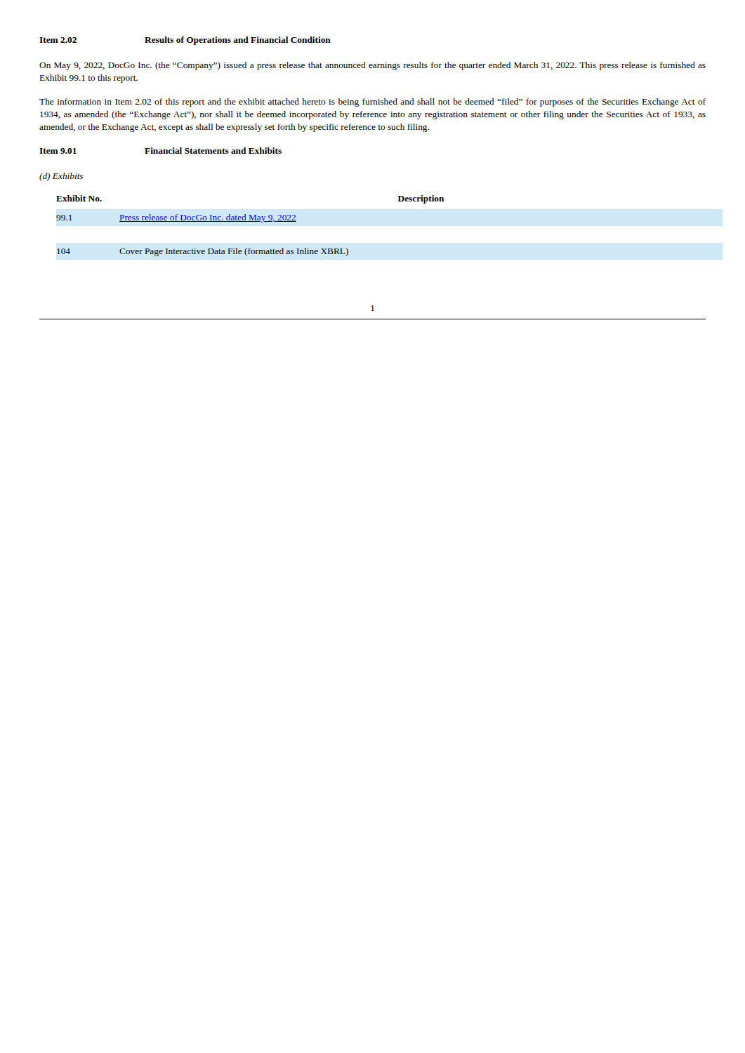Item 2.02 Results of Operations and Financial Condition
On May 9, 2022, DocGo Inc. (the “Company”) issued a press release that announced earnings results for the quarter ended March 31, 2022. This press release is furnished as Exhibit 99.1 to this report.
The information in Item 2.02 of this report and the exhibit attached hereto is being furnished and shall not be deemed “filed” for purposes of the Securities Exchange Act of 1934, as amended (the “Exchange Act”), nor shall it be deemed incorporated by reference into any registration statement or other filing under the Securities Act of 1933, as amended, or the Exchange Act, except as shall be expressly set forth by specific reference to such filing.
Item 9.01 Financial Statements and Exhibits
(d) Exhibits
| Exhibit No. | Description |
| --- | --- |
| 99.1 | Press release of DocGo Inc. dated May 9, 2022 |
| 104 | Cover Page Interactive Data File (formatted as Inline XBRL) |
1